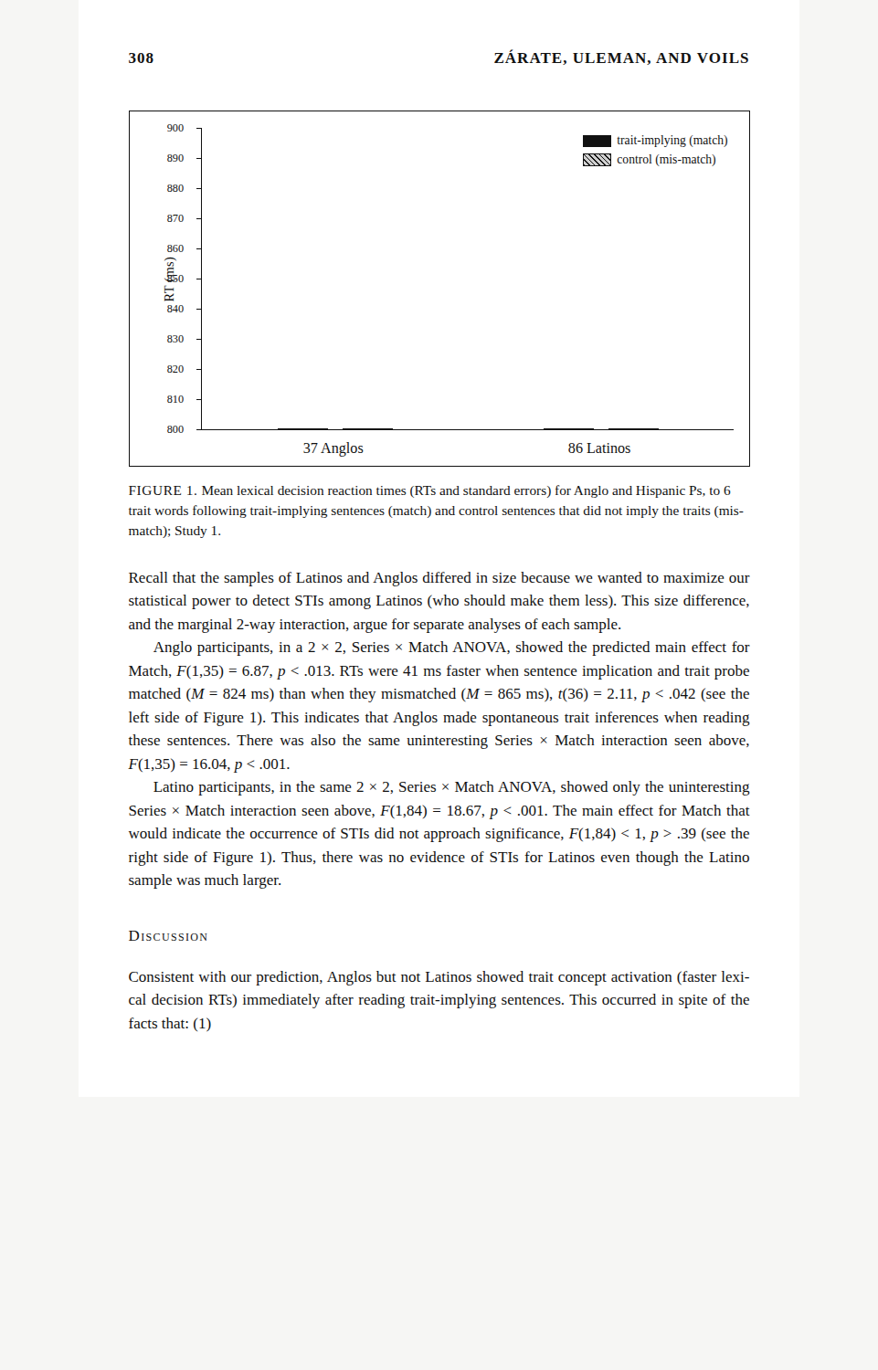308 ZÁRATE, ULEMAN, AND VOILS
RT (ms)
900
890
880
870
860
850
840
830
820
810
800
trait-implying (match)
control (mis-match)
37 Anglos 86 Latinos
FIGURE 1. Mean lexical decision reaction times (RTs and standard errors) for Anglo and Hispanic Ps, to 6 trait words following trait-implying sentences (match) and control sentences that did not imply the traits (mis-match); Study 1.
Recall that the samples of Latinos and Anglos differed in size because we wanted to maximize our statistical power to detect STIs among Latinos (who should make them less). This size difference, and the marginal 2-way interaction, argue for separate analyses of each sample.
Anglo participants, in a 2 × 2, Series × Match ANOVA, showed the predicted main effect for Match, F(1,35) = 6.87, p < .013. RTs were 41 ms faster when sentence implication and trait probe matched (M = 824 ms) than when they mismatched (M = 865 ms), t(36) = 2.11, p < .042 (see the left side of Figure 1). This indicates that Anglos made spontaneous trait inferences when reading these sentences. There was also the same uninteresting Series × Match interaction seen above, F(1,35) = 16.04, p < .001.
Latino participants, in the same 2 × 2, Series × Match ANOVA, showed only the uninteresting Series × Match interaction seen above, F(1,84) = 18.67, p < .001. The main effect for Match that would indicate the occurrence of STIs did not approach significance, F(1,84) < 1, p > .39 (see the right side of Figure 1). Thus, there was no evidence of STIs for Latinos even though the Latino sample was much larger.
Discussion
Consistent with our prediction, Anglos but not Latinos showed trait concept activation (faster lexical decision RTs) immediately after reading trait-implying sentences. This occurred in spite of the facts that: (1)